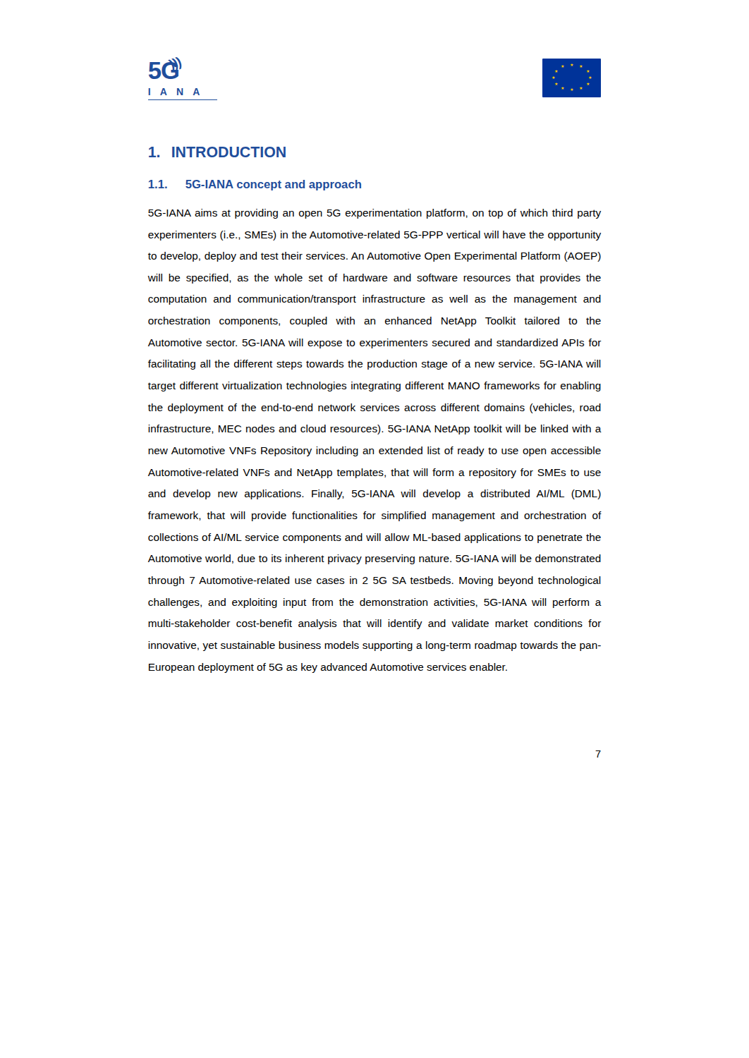5G)))
I A N A
★ ★ ★ ★ ★ ★ ★ ★ ★ ★ ★ ★
1. INTRODUCTION
1.1. 5G-IANA concept and approach
5G-IANA aims at providing an open 5G experimentation platform, on top of which third party experimenters (i.e., SMEs) in the Automotive-related 5G-PPP vertical will have the opportunity to develop, deploy and test their services. An Automotive Open Experimental Platform (AOEP) will be specified, as the whole set of hardware and software resources that provides the computation and communication/transport infrastructure as well as the management and orchestration components, coupled with an enhanced NetApp Toolkit tailored to the Automotive sector. 5G-IANA will expose to experimenters secured and standardized APIs for facilitating all the different steps towards the production stage of a new service. 5G-IANA will target different virtualization technologies integrating different MANO frameworks for enabling the deployment of the end-to-end network services across different domains (vehicles, road infrastructure, MEC nodes and cloud resources). 5G-IANA NetApp toolkit will be linked with a new Automotive VNFs Repository including an extended list of ready to use open accessible Automotive-related VNFs and NetApp templates, that will form a repository for SMEs to use and develop new applications. Finally, 5G-IANA will develop a distributed AI/ML (DML) framework, that will provide functionalities for simplified management and orchestration of collections of AI/ML service components and will allow ML-based applications to penetrate the Automotive world, due to its inherent privacy preserving nature. 5G-IANA will be demonstrated through 7 Automotive-related use cases in 2 5G SA testbeds. Moving beyond technological challenges, and exploiting input from the demonstration activities, 5G-IANA will perform a multi-stakeholder cost-benefit analysis that will identify and validate market conditions for innovative, yet sustainable business models supporting a long-term roadmap towards the pan-European deployment of 5G as key advanced Automotive services enabler.
7